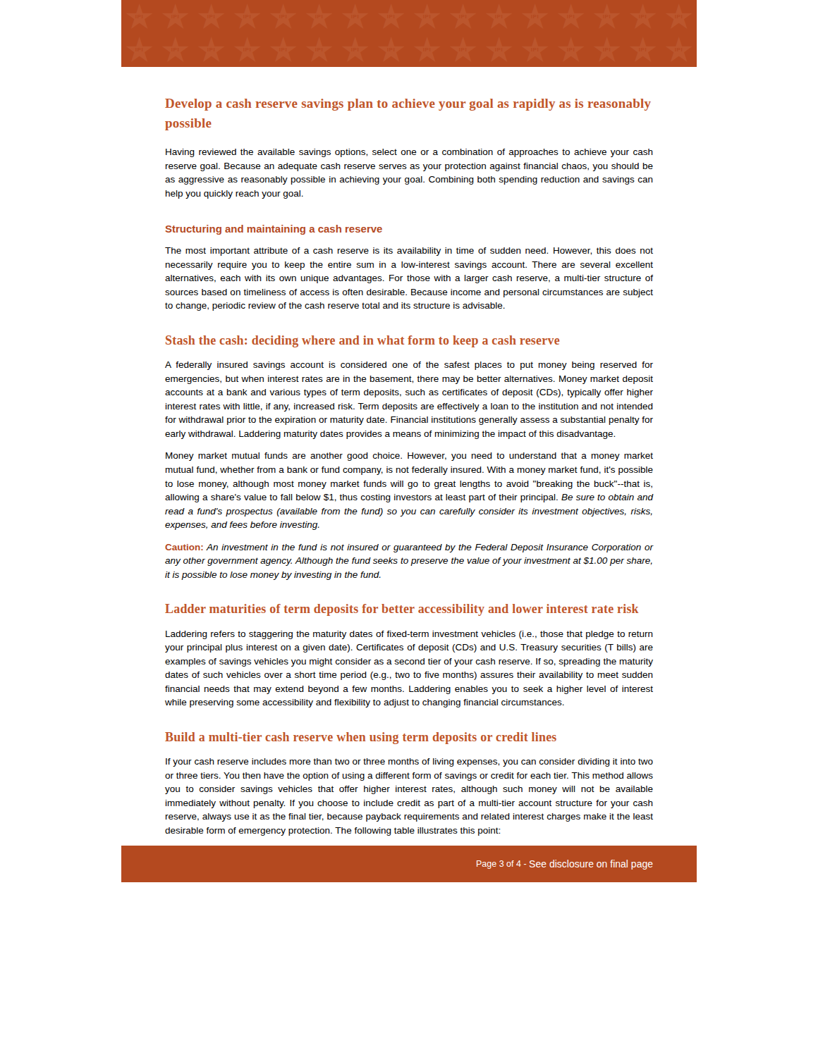IPI
IPI
IPI
IPI
IPI
IPI
IPI
IPI
IPI
IPI
IPI
IPI
IPI
IPI
IPI
IPI
IPI
IPI
IPI
IPI
IPI
IPI
IPI
IPI
IPI
IPI
IPI
IPI
IPI
IPI
IPI
IPI
Develop a cash reserve savings plan to achieve your goal as rapidly as is reasonably possible
Having reviewed the available savings options, select one or a combination of approaches to achieve your cash reserve goal. Because an adequate cash reserve serves as your protection against financial chaos, you should be as aggressive as reasonably possible in achieving your goal. Combining both spending reduction and savings can help you quickly reach your goal.
Structuring and maintaining a cash reserve
The most important attribute of a cash reserve is its availability in time of sudden need. However, this does not necessarily require you to keep the entire sum in a low-interest savings account. There are several excellent alternatives, each with its own unique advantages. For those with a larger cash reserve, a multi-tier structure of sources based on timeliness of access is often desirable. Because income and personal circumstances are subject to change, periodic review of the cash reserve total and its structure is advisable.
Stash the cash: deciding where and in what form to keep a cash reserve
A federally insured savings account is considered one of the safest places to put money being reserved for emergencies, but when interest rates are in the basement, there may be better alternatives. Money market deposit accounts at a bank and various types of term deposits, such as certificates of deposit (CDs), typically offer higher interest rates with little, if any, increased risk. Term deposits are effectively a loan to the institution and not intended for withdrawal prior to the expiration or maturity date. Financial institutions generally assess a substantial penalty for early withdrawal. Laddering maturity dates provides a means of minimizing the impact of this disadvantage.
Money market mutual funds are another good choice. However, you need to understand that a money market mutual fund, whether from a bank or fund company, is not federally insured. With a money market fund, it's possible to lose money, although most money market funds will go to great lengths to avoid "breaking the buck"--that is, allowing a share's value to fall below $1, thus costing investors at least part of their principal. Be sure to obtain and read a fund's prospectus (available from the fund) so you can carefully consider its investment objectives, risks, expenses, and fees before investing.
Caution: An investment in the fund is not insured or guaranteed by the Federal Deposit Insurance Corporation or any other government agency. Although the fund seeks to preserve the value of your investment at $1.00 per share, it is possible to lose money by investing in the fund.
Ladder maturities of term deposits for better accessibility and lower interest rate risk
Laddering refers to staggering the maturity dates of fixed-term investment vehicles (i.e., those that pledge to return your principal plus interest on a given date). Certificates of deposit (CDs) and U.S. Treasury securities (T bills) are examples of savings vehicles you might consider as a second tier of your cash reserve. If so, spreading the maturity dates of such vehicles over a short time period (e.g., two to five months) assures their availability to meet sudden financial needs that may extend beyond a few months. Laddering enables you to seek a higher level of interest while preserving some accessibility and flexibility to adjust to changing financial circumstances.
Build a multi-tier cash reserve when using term deposits or credit lines
If your cash reserve includes more than two or three months of living expenses, you can consider dividing it into two or three tiers. You then have the option of using a different form of savings or credit for each tier. This method allows you to consider savings vehicles that offer higher interest rates, although such money will not be available immediately without penalty. If you choose to include credit as part of a multi-tier account structure for your cash reserve, always use it as the final tier, because payback requirements and related interest charges make it the least desirable form of emergency protection. The following table illustrates this point:
Page 3 of 4 - See disclosure on final page